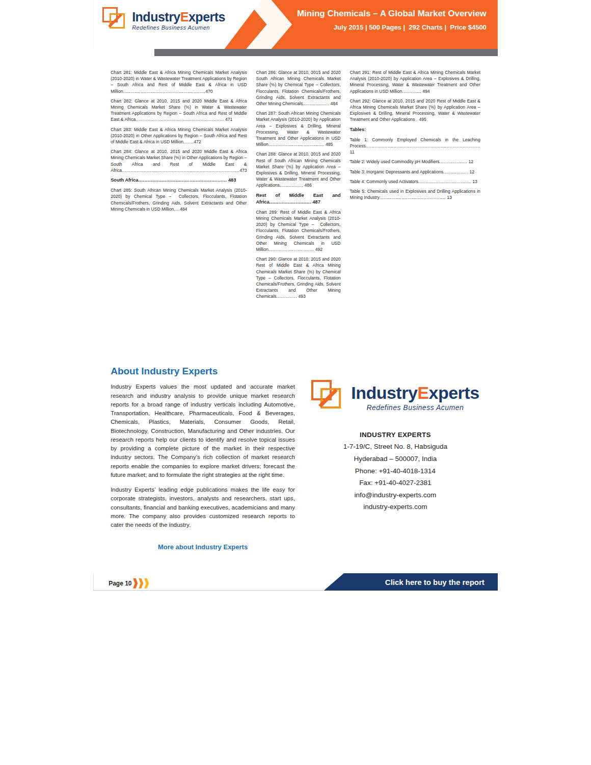IndustryExperts
Redefines Business Acumen
Mining Chemicals – A Global Market Overview
July 2015 | 500 Pages | 292 Charts | Price $4500
Chart 281: Middle East & Africa Mining Chemicals Market Analysis (2010-2020) in Water & Wastewater Treatment Applications by Region – South Africa and Rest of Middle East & Africa in USD Million........................................................ 470
Chart 282: Glance at 2010, 2015 and 2020 Middle East & Africa Mining Chemicals Market Share (%) in Water & Wastewater Treatment Applications by Region – South Africa and Rest of Middle East & Africa............................................................ 471
Chart 283: Middle East & Africa Mining Chemicals Market Analysis (2010-2020) in Other Applications by Region – South Africa and Rest of Middle East & Africa in USD Million....... 472
Chart 284: Glance at 2010, 2015 and 2020 Middle East & Africa Mining Chemicals Market Share (%) in Other Applications by Region – South Africa and Rest of Middle East & Africa................................................................................ 473
South Africa......................................................... 483
Chart 285: South African Mining Chemicals Market Analysis (2010-2020) by Chemical Type – Collectors, Flocculants, Flotation Chemicals/Frothers, Grinding Aids, Solvent Extractants and Other Mining Chemicals in USD Million.... 484
Chart 286: Glance at 2010, 2015 and 2020 South African Mining Chemicals Market Share (%) by Chemical Type – Collectors, Flocculants, Flotation Chemicals/Frothers, Grinding Aids, Solvent Extractants and Other Mining Chemicals.................. 484
Chart 287: South African Mining Chemicals Market Analysis (2010-2020) by Application Area – Explosives & Drilling, Mineral Processing, Water & Wastewater Treatment and Other Applications in USD Million...................................... 485
Chart 288: Glance at 2010, 2015 and 2020 Rest of South African Mining Chemicals Market Share (%) by Application Area – Explosives & Drilling, Mineral Processing, Water & Wastewater Treatment and Other Applications................ 486
Rest of Middle East and Africa........................... 487
Chart 289: Rest of Middle East & Africa Mining Chemicals Market Analysis (2010-2020) by Chemical Type – Collectors, Flocculants, Flotation Chemicals/Frothers, Grinding Aids, Solvent Extractants and Other Mining Chemicals in USD Million............................... 492
Chart 290: Glance at 2010, 2015 and 2020 Rest of Middle East & Africa Mining Chemicals Market Share (%) by Chemical Type – Collectors, Flocculants, Flotation Chemicals/Frothers, Grinding Aids, Solvent Extractants and Other Mining Chemicals.............. 493
Chart 291: Rest of Middle East & Africa Mining Chemicals Market Analysis (2010-2020) by Application Area – Explosives & Drilling, Mineral Processing, Water & Wastewater Treatment and Other Applications in USD Million............. 494
Chart 292: Glance at 2010, 2015 and 2020 Rest of Middle East & Africa Mining Chemicals Market Share (%) by Application Area – Explosives & Drilling, Mineral Processing, Water & Wastewater Treatment and Other Applications . 495
Tables:
Table 1: Commonly Employed Chemicals in the Leaching Process.............................................................................. 11
Table 2: Widely used Commodity pH Modifiers................... 12
Table 3: Inorganic Depressants and Applications................. 12
Table 4: Commonly used Activators.................................... 13
Table 5: Chemicals used in Explosives and Drilling Applications in Mining Industry............................................. 13
About Industry Experts
Industry Experts values the most updated and accurate market research and industry analysis to provide unique market research reports for a broad range of industry verticals including Automotive, Transportation, Healthcare, Pharmaceuticals, Food & Beverages, Chemicals, Plastics, Materials, Consumer Goods, Retail, Biotechnology, Construction, Manufacturing and Other industries. Our research reports help our clients to identify and resolve topical issues by providing a complete picture of the market in their respective industry sectors. The Company’s rich collection of market research reports enable the companies to explore market drivers; forecast the future market; and to formulate the right strategies at the right time.
Industry Experts’ leading edge publications makes the life easy for corporate strategists, investors, analysts and researchers, start ups, consultants, financial and banking executives, academicians and many more. The company also provides customized research reports to cater the needs of the industry.
More about Industry Experts
IndustryExperts
Redefines Business Acumen
INDUSTRY EXPERTS
1-7-19/C, Street No. 8, Habsiguda
Hyderabad – 500007, India
Phone: +91-40-4018-1314
Fax: +91-40-4027-2381
info@industry-experts.com
industry-experts.com
Page 10
Click here to buy the report